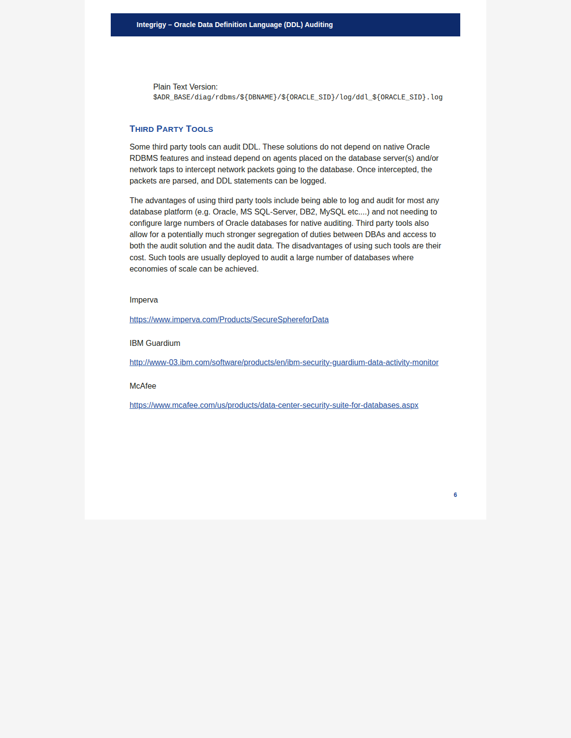Integrigy – Oracle Data Definition Language (DDL) Auditing
Plain Text Version:
$ADR_BASE/diag/rdbms/${DBNAME}/${ORACLE_SID}/log/ddl_${ORACLE_SID}.log
THIRD PARTY TOOLS
Some third party tools can audit DDL. These solutions do not depend on native Oracle RDBMS features and instead depend on agents placed on the database server(s) and/or network taps to intercept network packets going to the database. Once intercepted, the packets are parsed, and DDL statements can be logged.
The advantages of using third party tools include being able to log and audit for most any database platform (e.g. Oracle, MS SQL-Server, DB2, MySQL etc....) and not needing to configure large numbers of Oracle databases for native auditing. Third party tools also allow for a potentially much stronger segregation of duties between DBAs and access to both the audit solution and the audit data. The disadvantages of using such tools are their cost. Such tools are usually deployed to audit a large number of databases where economies of scale can be achieved.
Imperva
https://www.imperva.com/Products/SecureSphereforData
IBM Guardium
http://www-03.ibm.com/software/products/en/ibm-security-guardium-data-activity-monitor
McAfee
https://www.mcafee.com/us/products/data-center-security-suite-for-databases.aspx
6